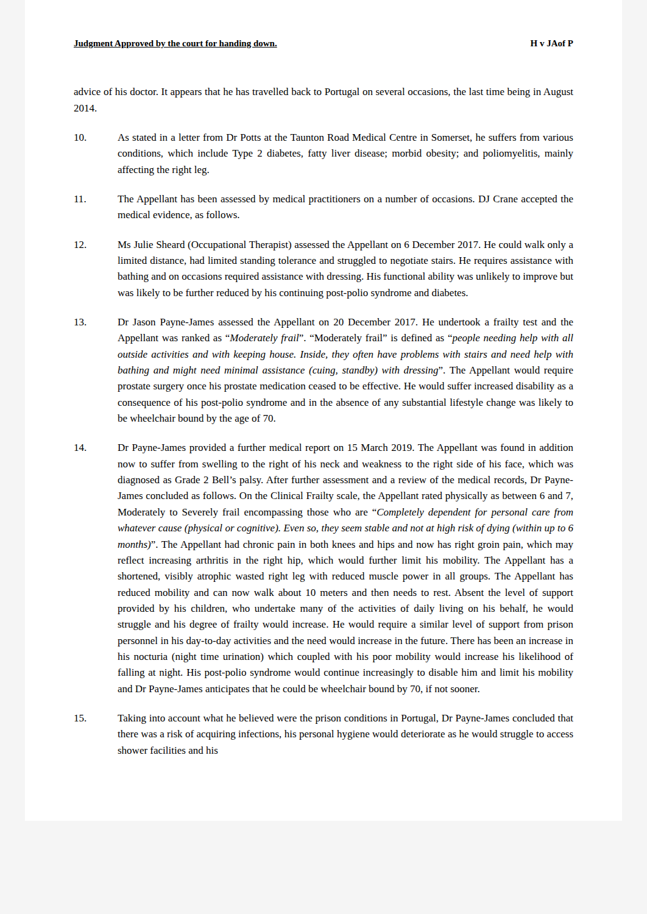Judgment Approved by the court for handing down. H v JAof P
advice of his doctor. It appears that he has travelled back to Portugal on several occasions, the last time being in August 2014.
As stated in a letter from Dr Potts at the Taunton Road Medical Centre in Somerset, he suffers from various conditions, which include Type 2 diabetes, fatty liver disease; morbid obesity; and poliomyelitis, mainly affecting the right leg.
The Appellant has been assessed by medical practitioners on a number of occasions. DJ Crane accepted the medical evidence, as follows.
Ms Julie Sheard (Occupational Therapist) assessed the Appellant on 6 December 2017. He could walk only a limited distance, had limited standing tolerance and struggled to negotiate stairs. He requires assistance with bathing and on occasions required assistance with dressing. His functional ability was unlikely to improve but was likely to be further reduced by his continuing post-polio syndrome and diabetes.
Dr Jason Payne-James assessed the Appellant on 20 December 2017. He undertook a frailty test and the Appellant was ranked as “Moderately frail”. “Moderately frail” is defined as “people needing help with all outside activities and with keeping house. Inside, they often have problems with stairs and need help with bathing and might need minimal assistance (cuing, standby) with dressing”. The Appellant would require prostate surgery once his prostate medication ceased to be effective. He would suffer increased disability as a consequence of his post-polio syndrome and in the absence of any substantial lifestyle change was likely to be wheelchair bound by the age of 70.
Dr Payne-James provided a further medical report on 15 March 2019. The Appellant was found in addition now to suffer from swelling to the right of his neck and weakness to the right side of his face, which was diagnosed as Grade 2 Bell’s palsy. After further assessment and a review of the medical records, Dr Payne-James concluded as follows. On the Clinical Frailty scale, the Appellant rated physically as between 6 and 7, Moderately to Severely frail encompassing those who are “Completely dependent for personal care from whatever cause (physical or cognitive). Even so, they seem stable and not at high risk of dying (within up to 6 months)”. The Appellant had chronic pain in both knees and hips and now has right groin pain, which may reflect increasing arthritis in the right hip, which would further limit his mobility. The Appellant has a shortened, visibly atrophic wasted right leg with reduced muscle power in all groups. The Appellant has reduced mobility and can now walk about 10 meters and then needs to rest. Absent the level of support provided by his children, who undertake many of the activities of daily living on his behalf, he would struggle and his degree of frailty would increase. He would require a similar level of support from prison personnel in his day-to-day activities and the need would increase in the future. There has been an increase in his nocturia (night time urination) which coupled with his poor mobility would increase his likelihood of falling at night. His post-polio syndrome would continue increasingly to disable him and limit his mobility and Dr Payne-James anticipates that he could be wheelchair bound by 70, if not sooner.
Taking into account what he believed were the prison conditions in Portugal, Dr Payne-James concluded that there was a risk of acquiring infections, his personal hygiene would deteriorate as he would struggle to access shower facilities and his